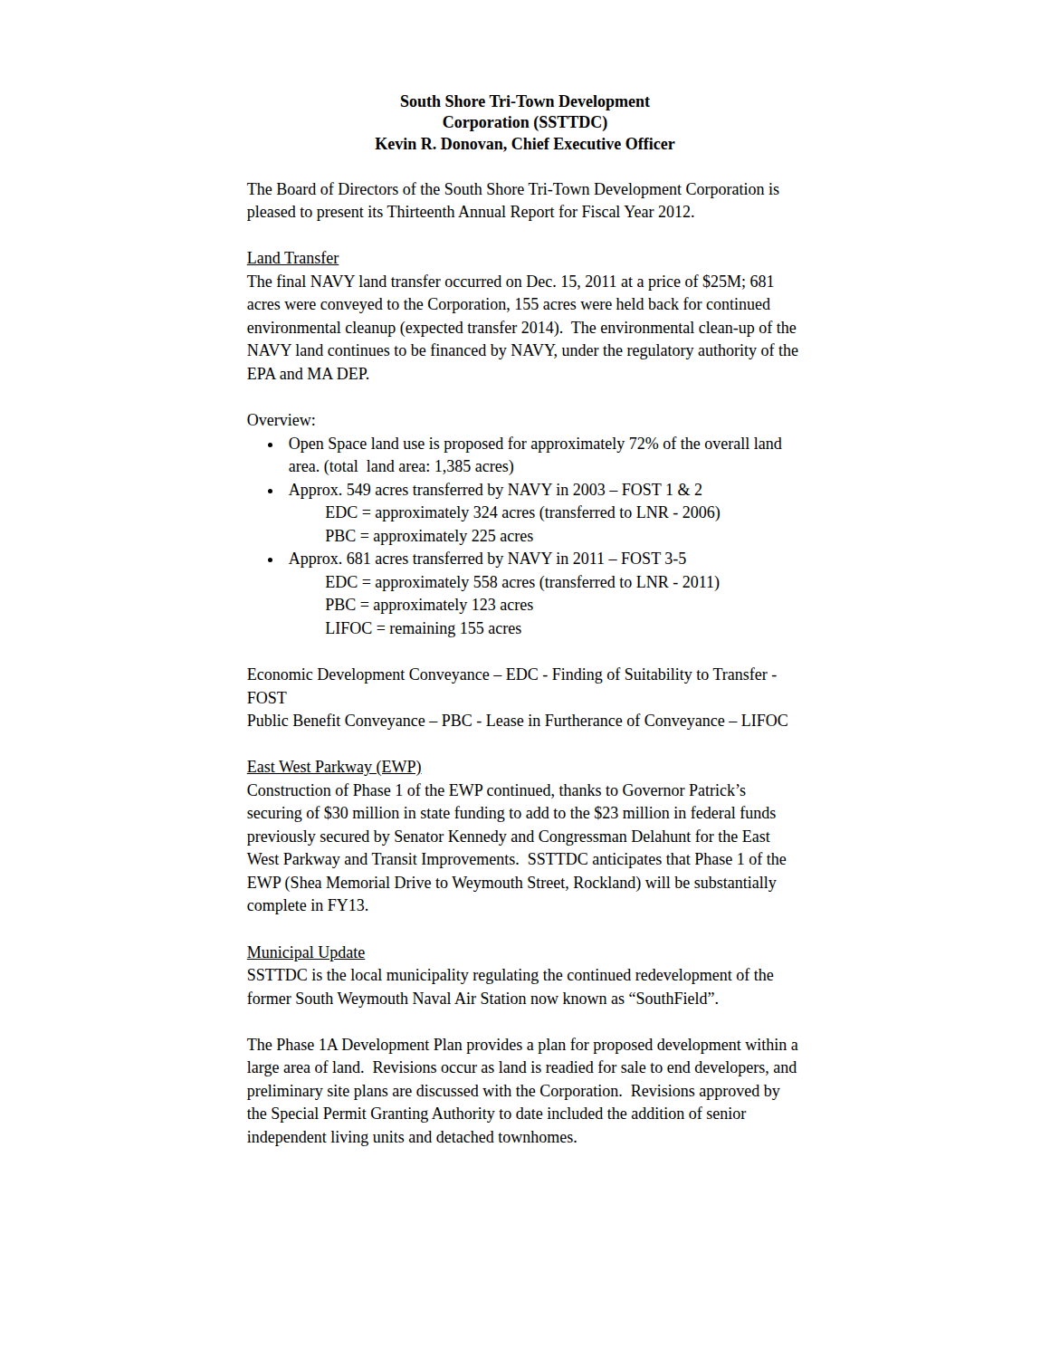South Shore Tri-Town Development Corporation (SSTTDC) Kevin R. Donovan, Chief Executive Officer
The Board of Directors of the South Shore Tri-Town Development Corporation is pleased to present its Thirteenth Annual Report for Fiscal Year 2012.
Land Transfer
The final NAVY land transfer occurred on Dec. 15, 2011 at a price of $25M; 681 acres were conveyed to the Corporation, 155 acres were held back for continued environmental cleanup (expected transfer 2014). The environmental clean-up of the NAVY land continues to be financed by NAVY, under the regulatory authority of the EPA and MA DEP.
Overview:
Open Space land use is proposed for approximately 72% of the overall land area. (total land area: 1,385 acres)
Approx. 549 acres transferred by NAVY in 2003 – FOST 1 & 2
EDC = approximately 324 acres (transferred to LNR - 2006)
PBC = approximately 225 acres
Approx. 681 acres transferred by NAVY in 2011 – FOST 3-5
EDC = approximately 558 acres (transferred to LNR - 2011)
PBC = approximately 123 acres
LIFOC = remaining 155 acres
Economic Development Conveyance – EDC - Finding of Suitability to Transfer - FOST
Public Benefit Conveyance – PBC - Lease in Furtherance of Conveyance – LIFOC
East West Parkway (EWP)
Construction of Phase 1 of the EWP continued, thanks to Governor Patrick’s securing of $30 million in state funding to add to the $23 million in federal funds previously secured by Senator Kennedy and Congressman Delahunt for the East West Parkway and Transit Improvements. SSTTDC anticipates that Phase 1 of the EWP (Shea Memorial Drive to Weymouth Street, Rockland) will be substantially complete in FY13.
Municipal Update
SSTTDC is the local municipality regulating the continued redevelopment of the former South Weymouth Naval Air Station now known as “SouthField”.
The Phase 1A Development Plan provides a plan for proposed development within a large area of land. Revisions occur as land is readied for sale to end developers, and preliminary site plans are discussed with the Corporation. Revisions approved by the Special Permit Granting Authority to date included the addition of senior independent living units and detached townhomes.